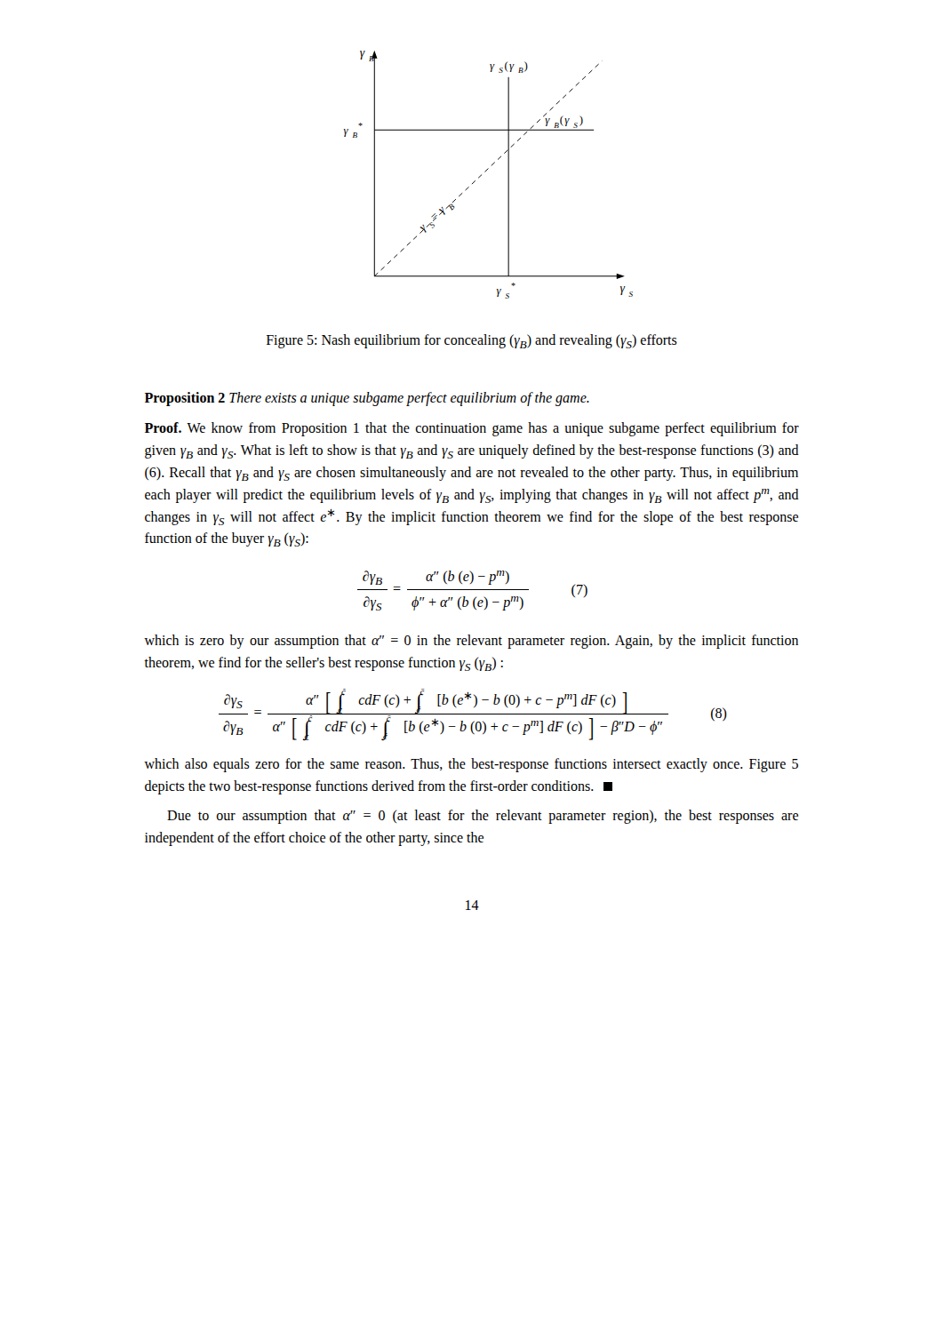γ B γ S γ S ( γ B ) γ B ( γ S ) γ B * γ S * γ S = γ B
Figure 5: Nash equilibrium for concealing (γB) and revealing (γS) efforts
Proposition 2 There exists a unique subgame perfect equilibrium of the game.
Proof. We know from Proposition 1 that the continuation game has a unique subgame perfect equilibrium for given γB and γS. What is left to show is that γB and γS are uniquely defined by the best-response functions (3) and (6). Recall that γB and γS are chosen simultaneously and are not revealed to the other party. Thus, in equilibrium each player will predict the equilibrium levels of γB and γS, implying that changes in γB will not affect pm, and changes in γS will not affect e∗. By the implicit function theorem we find for the slope of the best response function of the buyer γB (γS):
∂γB∂γS = α″ (b (e) − pm) ϕ″ + α″ (b (e) − pm)
(7)
which is zero by our assumption that α″ = 0 in the relevant parameter region. Again, by the implicit function theorem, we find for the seller's best response function γS (γB) :
∂γS∂γB = α″ [ ∫ĉc̲ cdF (c) + ∫c̄ĉ [b (e∗) − b (0) + c − pm] dF (c) ] α″ [ ∫ĉc̲ cdF (c) + ∫c̄ĉ [b (e∗) − b (0) + c − pm] dF (c) ] − β″D − ϕ″
(8)
which also equals zero for the same reason. Thus, the best-response functions intersect exactly once. Figure 5 depicts the two best-response functions derived from the first-order conditions.
Due to our assumption that α″ = 0 (at least for the relevant parameter region), the best responses are independent of the effort choice of the other party, since the
14